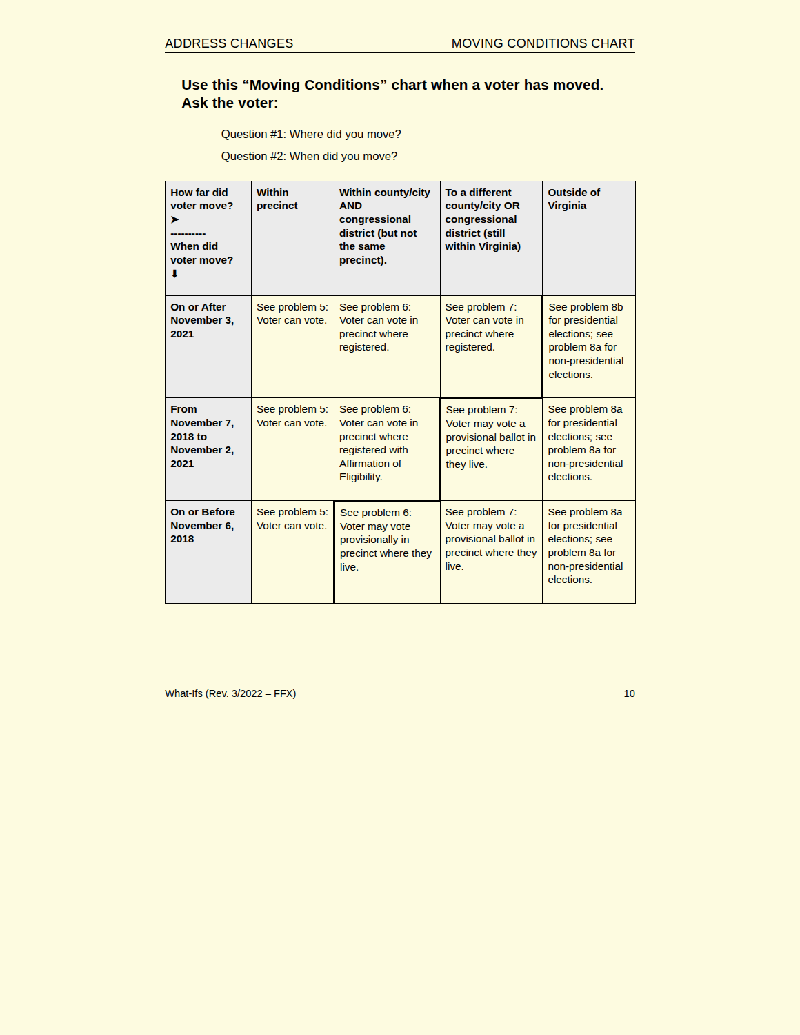ADDRESS CHANGES MOVING CONDITIONS CHART
Use this “Moving Conditions” chart when a voter has moved.
Ask the voter:
Question #1: Where did you move?
Question #2: When did you move?
| How far did voter move? ➤ ---------- When did voter move? ⬇ | Within precinct | Within county/city AND congressional district (but not the same precinct). | To a different county/city OR congressional district (still within Virginia) | Outside of Virginia |
| --- | --- | --- | --- | --- |
| On or After November 3, 2021 | See problem 5: Voter can vote. | See problem 6: Voter can vote in precinct where registered. | See problem 7: Voter can vote in precinct where registered. | See problem 8b for presidential elections; see problem 8a for non-presidential elections. |
| From November 7, 2018 to November 2, 2021 | See problem 5: Voter can vote. | See problem 6: Voter can vote in precinct where registered with Affirmation of Eligibility. | See problem 7: Voter may vote a provisional ballot in precinct where they live. | See problem 8a for presidential elections; see problem 8a for non-presidential elections. |
| On or Before November 6, 2018 | See problem 5: Voter can vote. | See problem 6: Voter may vote provisionally in precinct where they live. | See problem 7: Voter may vote a provisional ballot in precinct where they live. | See problem 8a for presidential elections; see problem 8a for non-presidential elections. |
What-Ifs (Rev. 3/2022 – FFX) 10